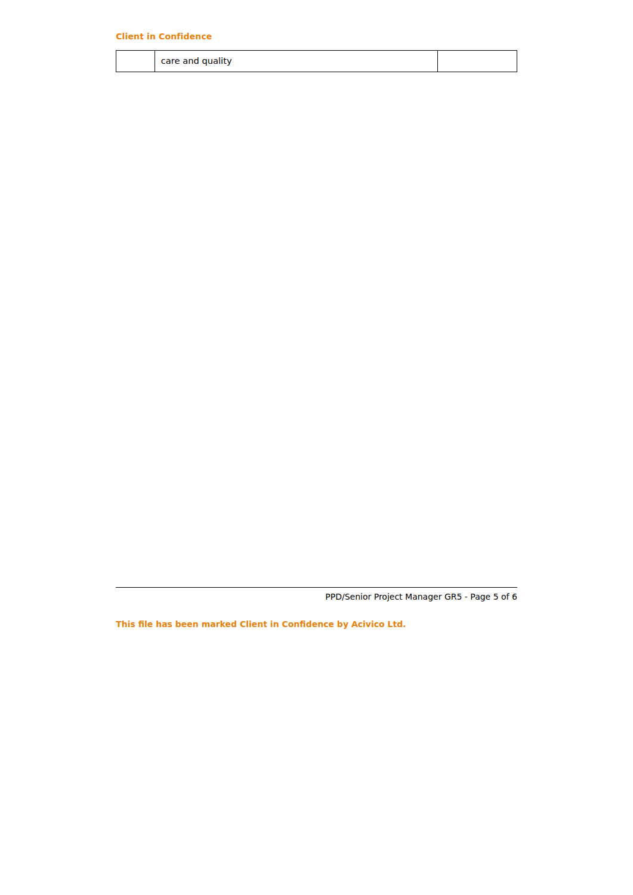Client in Confidence
| | care and quality | |
PPD/Senior Project Manager GR5 - Page 5 of 6
This file has been marked Client in Confidence by Acivico Ltd.